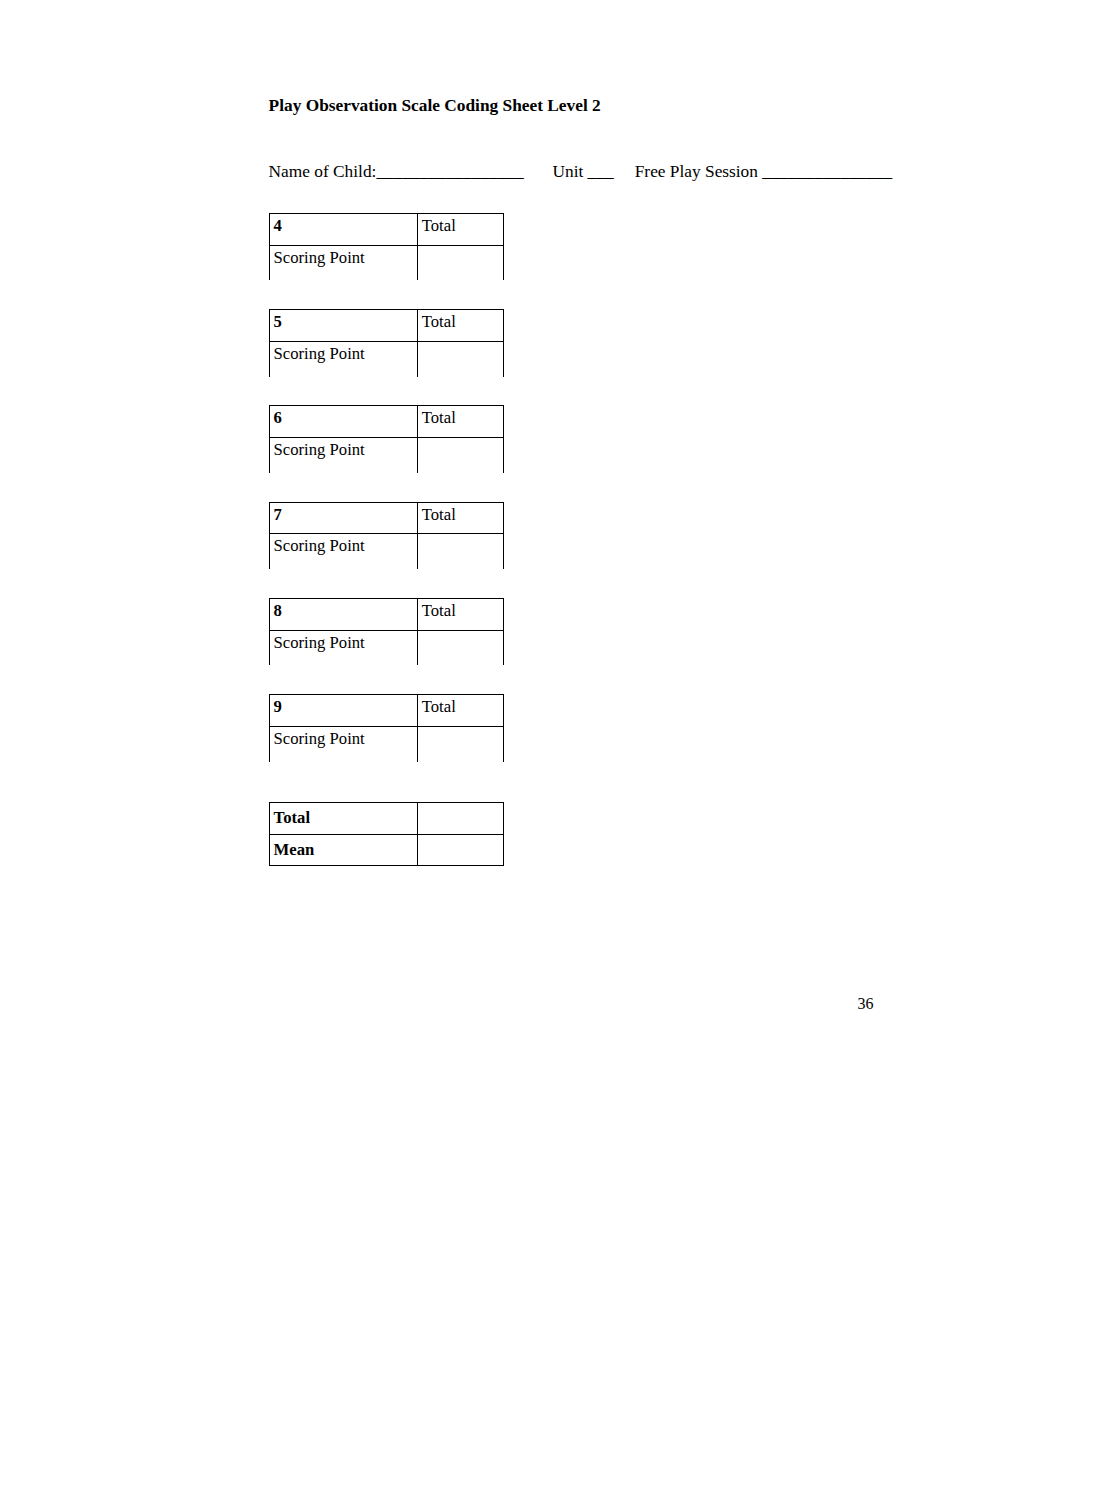Play Observation Scale Coding Sheet Level 2
Name of Child:_________________ Unit ___ Free Play Session _______________
| 4 | Total |
| Scoring Point | |
| 5 | Total |
| Scoring Point | |
| 6 | Total |
| Scoring Point | |
| 7 | Total |
| Scoring Point | |
| 8 | Total |
| Scoring Point | |
| 9 | Total |
| Scoring Point | |
| Total | |
| Mean | |
36